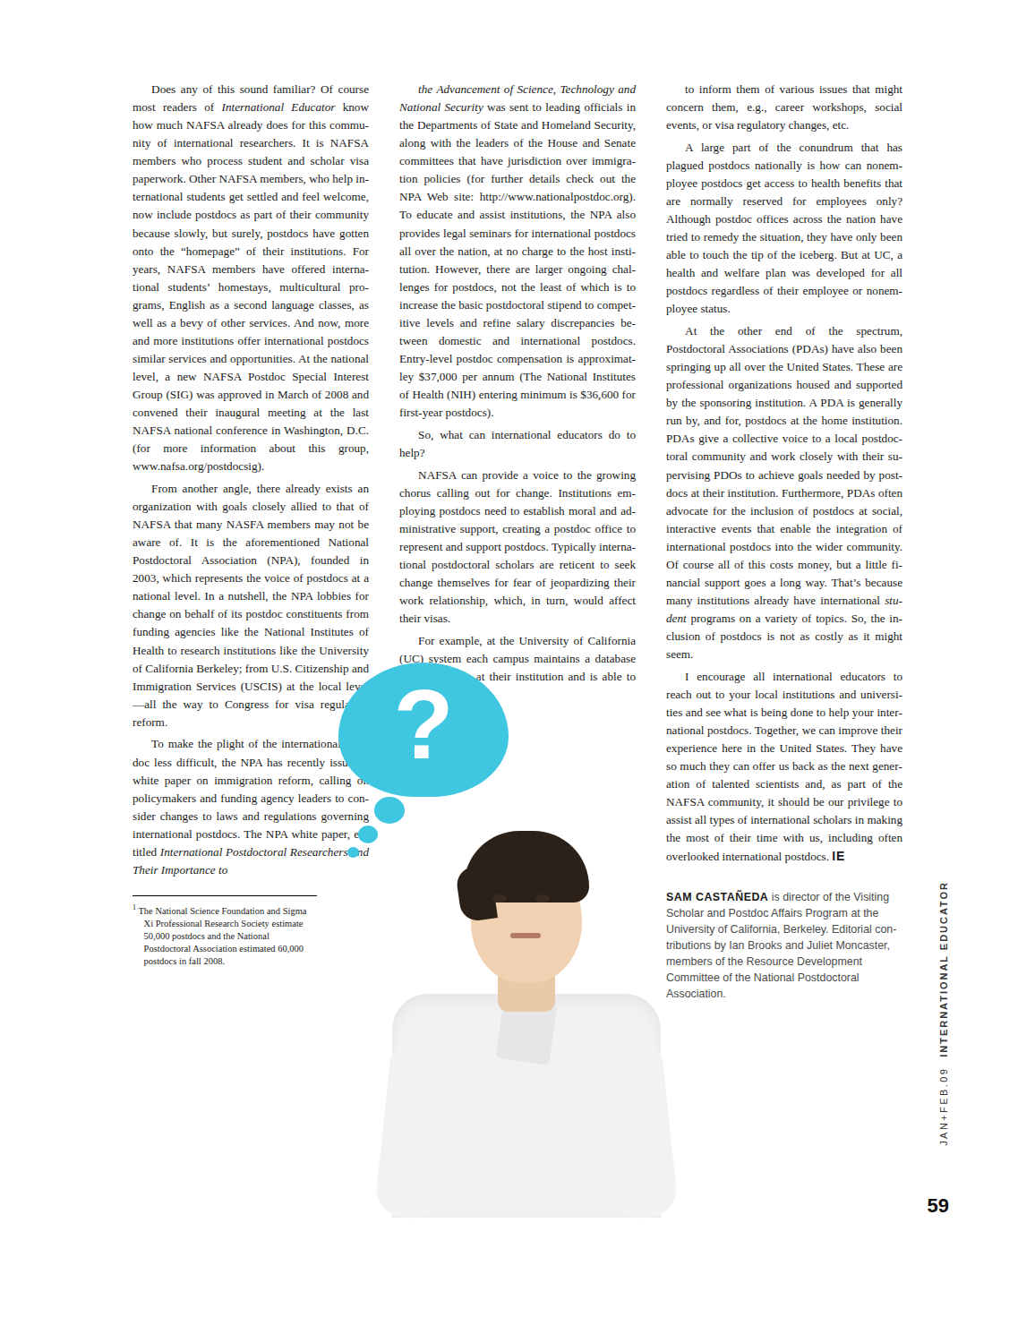Does any of this sound familiar? Of course most readers of International Educator know how much NAFSA already does for this community of international researchers. It is NAFSA members who process student and scholar visa paperwork. Other NAFSA members, who help international students get settled and feel welcome, now include postdocs as part of their community because slowly, but surely, postdocs have gotten onto the “homepage” of their institutions. For years, NAFSA members have offered international students’ homestays, multicultural programs, English as a second language classes, as well as a bevy of other services. And now, more and more institutions offer international postdocs similar services and opportunities. At the national level, a new NAFSA Postdoc Special Interest Group (SIG) was approved in March of 2008 and convened their inaugural meeting at the last NAFSA national conference in Washington, D.C. (for more information about this group, www.nafsa.org/postdocsig).
From another angle, there already exists an organization with goals closely allied to that of NAFSA that many NASFA members may not be aware of. It is the aforementioned National Postdoctoral Association (NPA), founded in 2003, which represents the voice of postdocs at a national level. In a nutshell, the NPA lobbies for change on behalf of its postdoc constituents from funding agencies like the National Institutes of Health to research institutions like the University of California Berkeley; from U.S. Citizenship and Immigration Services (USCIS) at the local level—all the way to Congress for visa regulatory reform.
To make the plight of the international postdoc less difficult, the NPA has recently issued a white paper on immigration reform, calling on policymakers and funding agency leaders to consider changes to laws and regulations governing international postdocs. The NPA white paper, entitled International Postdoctoral Researchers and Their Importance to
1 The National Science Foundation and Sigma Xi Professional Research Society estimate 50,000 postdocs and the National Postdoctoral Association estimated 60,000 postdocs in fall 2008.
the Advancement of Science, Technology and National Security was sent to leading officials in the Departments of State and Homeland Security, along with the leaders of the House and Senate committees that have jurisdiction over immigration policies (for further details check out the NPA Web site: http://www.nationalpostdoc.org). To educate and assist institutions, the NPA also provides legal seminars for international postdocs all over the nation, at no charge to the host institution. However, there are larger ongoing challenges for postdocs, not the least of which is to increase the basic postdoctoral stipend to competitive levels and refine salary discrepancies between domestic and international postdocs. Entry-level postdoc compensation is approximatley $37,000 per annum (The National Institutes of Health (NIH) entering minimum is $36,600 for first-year postdocs).
So, what can international educators do to help?
NAFSA can provide a voice to the growing chorus calling out for change. Institutions employing postdocs need to establish moral and administrative support, creating a postdoc office to represent and support postdocs. Typically international postdoctoral scholars are reticent to seek change themselves for fear of jeopardizing their work relationship, which, in turn, would affect their visas.
For example, at the University of California (UC) system each campus maintains a database of all postdocs at their institution and is able to contact them
to inform them of various issues that might concern them, e.g., career workshops, social events, or visa regulatory changes, etc.
A large part of the conundrum that has plagued postdocs nationally is how can nonemployee postdocs get access to health benefits that are normally reserved for employees only? Although postdoc offices across the nation have tried to remedy the situation, they have only been able to touch the tip of the iceberg. But at UC, a health and welfare plan was developed for all postdocs regardless of their employee or nonemployee status.
At the other end of the spectrum, Postdoctoral Associations (PDAs) have also been springing up all over the United States. These are professional organizations housed and supported by the sponsoring institution. A PDA is generally run by, and for, postdocs at the home institution. PDAs give a collective voice to a local postdoctoral community and work closely with their supervising PDOs to achieve goals needed by postdocs at their institution. Furthermore, PDAs often advocate for the inclusion of postdocs at social, interactive events that enable the integration of international postdocs into the wider community. Of course all of this costs money, but a little financial support goes a long way. That’s because many institutions already have international student programs on a variety of topics. So, the inclusion of postdocs is not as costly as it might seem.
I encourage all international educators to reach out to your local institutions and universities and see what is being done to help your international postdocs. Together, we can improve their experience here in the United States. They have so much they can offer us back as the next generation of talented scientists and, as part of the NAFSA community, it should be our privilege to assist all types of international scholars in making the most of their time with us, including often overlooked international postdocs. IE
SAM CASTAÑEDA is director of the Visiting Scholar and Postdoc Affairs Program at the University of California, Berkeley. Editorial contributions by Ian Brooks and Juliet Moncaster, members of the Resource Development Committee of the National Postdoctoral Association.
?
JAN+FEB.09 INTERNATIONAL EDUCATOR
59